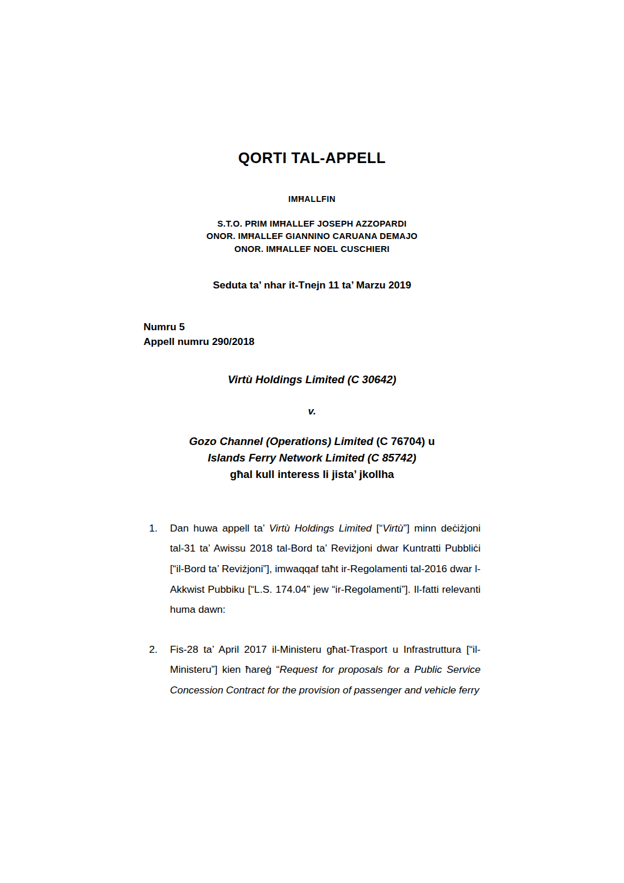QORTI TAL-APPELL
IMĦALLFIN
S.T.O. PRIM IMĦALLEF JOSEPH AZZOPARDI
ONOR. IMĦALLEF GIANNINO CARUANA DEMAJO
ONOR. IMĦALLEF NOEL CUSCHIERI
Seduta ta’ nhar it-Tnejn 11 ta’ Marzu 2019
Numru 5
Appell numru 290/2018
Virtù Holdings Limited (C 30642)
v.
Gozo Channel (Operations) Limited (C 76704) u
Islands Ferry Network Limited (C 85742)
għal kull interess li jista’ jkollha
Dan huwa appell ta’ Virtù Holdings Limited [“Virtù”] minn deċiżjoni tal-31 ta’ Awissu 2018 tal-Bord ta’ Reviżjoni dwar Kuntratti Pubbliċi [“il-Bord ta’ Reviżjoni”], imwaqqaf taħt ir-Regolamenti tal-2016 dwar l-Akkwist Pubbiku [“L.S. 174.04” jew “ir-Regolamenti”]. Il-fatti relevanti huma dawn:
Fis-28 ta’ April 2017 il-Ministeru għat-Trasport u Infrastruttura [“il-Ministeru”] kien ħareġ “Request for proposals for a Public Service Concession Contract for the provision of passenger and vehicle ferry